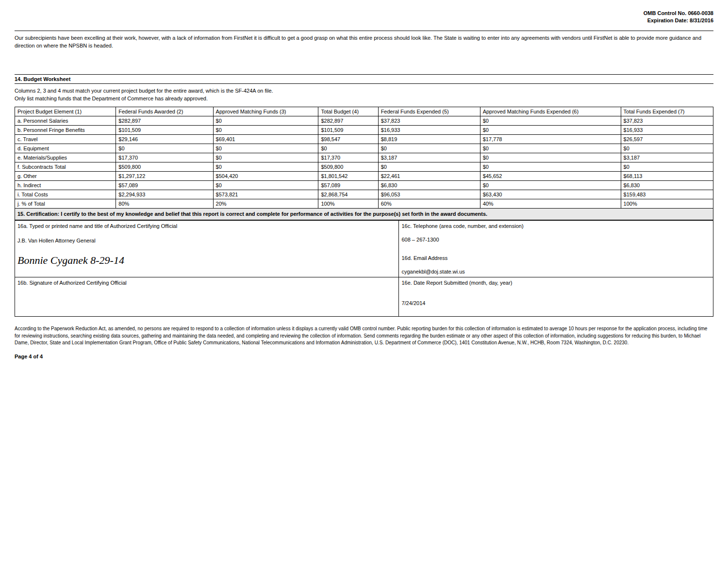OMB Control No. 0660-0038
Expiration Date: 8/31/2016
Our subrecipients have been excelling at their work, however, with a lack of information from FirstNet it is difficult to get a good grasp on what this entire process should look like. The State is waiting to enter into any agreements with vendors until FirstNet is able to provide more guidance and direction on where the NPSBN is headed.
14. Budget Worksheet
Columns 2, 3 and 4 must match your current project budget for the entire award, which is the SF-424A on file.
Only list matching funds that the Department of Commerce has already approved.
| Project Budget Element (1) | Federal Funds Awarded (2) | Approved Matching Funds (3) | Total Budget (4) | Federal Funds Expended (5) | Approved Matching Funds Expended (6) | Total Funds Expended (7) |
| --- | --- | --- | --- | --- | --- | --- |
| a. Personnel Salaries | $282,897 | $0 | $282,897 | $37,823 | $0 | $37,823 |
| b. Personnel Fringe Benefits | $101,509 | $0 | $101,509 | $16,933 | $0 | $16,933 |
| c. Travel | $29,146 | $69,401 | $98,547 | $8,819 | $17,778 | $26,597 |
| d. Equipment | $0 | $0 | $0 | $0 | $0 | $0 |
| e. Materials/Supplies | $17,370 | $0 | $17,370 | $3,187 | $0 | $3,187 |
| f. Subcontracts Total | $509,800 | $0 | $509,800 | $0 | $0 | $0 |
| g. Other | $1,297,122 | $504,420 | $1,801,542 | $22,461 | $45,652 | $68,113 |
| h. Indirect | $57,089 | $0 | $57,089 | $6,830 | $0 | $6,830 |
| i. Total Costs | $2,294,933 | $573,821 | $2,868,754 | $96,053 | $63,430 | $159,483 |
| j. % of Total | 80% | 20% | 100% | 60% | 40% | 100% |
15. Certification: I certify to the best of my knowledge and belief that this report is correct and complete for performance of activities for the purpose(s) set forth in the award documents.
| 16a. Typed or printed name and title of Authorized Certifying Official J.B. Van Hollen Attorney General Bonnie Cyganek 8-29-14 | 16c. Telephone (area code, number, and extension) 608 – 267-1300 16d. Email Address cyganekbl@doj.state.wi.us |
| 16b. Signature of Authorized Certifying Official | 16e. Date Report Submitted (month, day, year) 7/24/2014 |
According to the Paperwork Reduction Act, as amended, no persons are required to respond to a collection of information unless it displays a currently valid OMB control number. Public reporting burden for this collection of information is estimated to average 10 hours per response for the application process, including time for reviewing instructions, searching existing data sources, gathering and maintaining the data needed, and completing and reviewing the collection of information. Send comments regarding the burden estimate or any other aspect of this collection of information, including suggestions for reducing this burden, to Michael Dame, Director, State and Local Implementation Grant Program, Office of Public Safety Communications, National Telecommunications and Information Administration, U.S. Department of Commerce (DOC), 1401 Constitution Avenue, N.W., HCHB, Room 7324, Washington, D.C. 20230.
Page 4 of 4